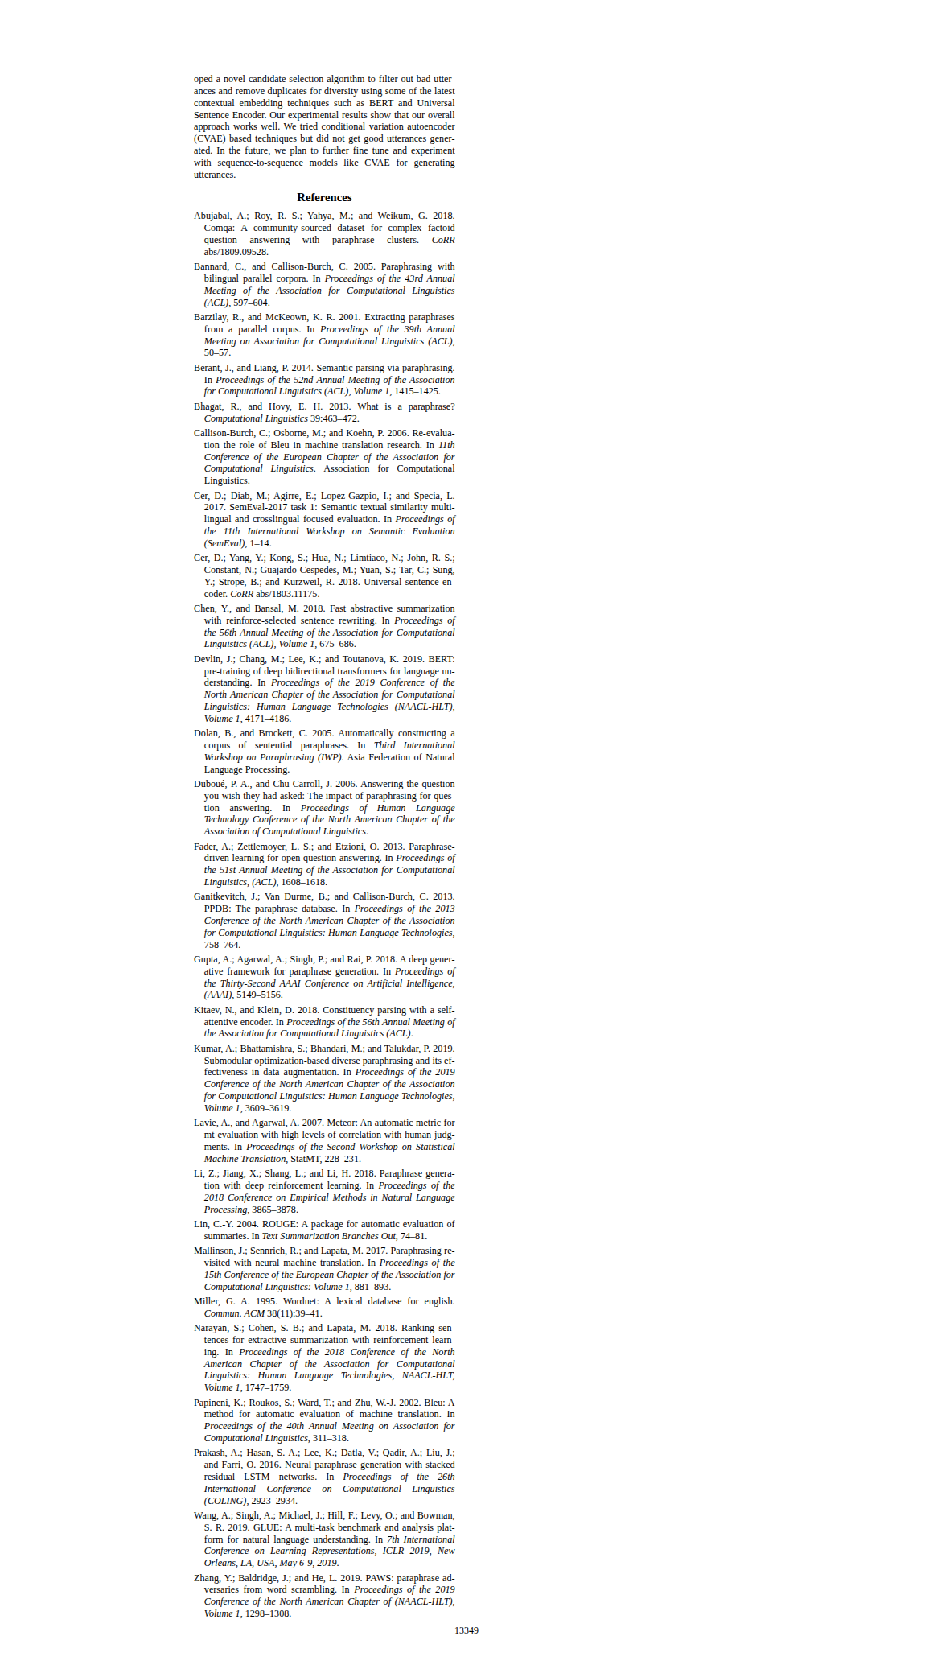oped a novel candidate selection algorithm to filter out bad utterances and remove duplicates for diversity using some of the latest contextual embedding techniques such as BERT and Universal Sentence Encoder. Our experimental results show that our overall approach works well. We tried conditional variation autoencoder (CVAE) based techniques but did not get good utterances generated. In the future, we plan to further fine tune and experiment with sequence-to-sequence models like CVAE for generating utterances.
References
Abujabal, A.; Roy, R. S.; Yahya, M.; and Weikum, G. 2018. Comqa: A community-sourced dataset for complex factoid question answering with paraphrase clusters. CoRR abs/1809.09528.
Bannard, C., and Callison-Burch, C. 2005. Paraphrasing with bilingual parallel corpora. In Proceedings of the 43rd Annual Meeting of the Association for Computational Linguistics (ACL), 597–604.
Barzilay, R., and McKeown, K. R. 2001. Extracting paraphrases from a parallel corpus. In Proceedings of the 39th Annual Meeting on Association for Computational Linguistics (ACL), 50–57.
Berant, J., and Liang, P. 2014. Semantic parsing via paraphrasing. In Proceedings of the 52nd Annual Meeting of the Association for Computational Linguistics (ACL), Volume 1, 1415–1425.
Bhagat, R., and Hovy, E. H. 2013. What is a paraphrase? Computational Linguistics 39:463–472.
Callison-Burch, C.; Osborne, M.; and Koehn, P. 2006. Re-evaluation the role of Bleu in machine translation research. In 11th Conference of the European Chapter of the Association for Computational Linguistics. Association for Computational Linguistics.
Cer, D.; Diab, M.; Agirre, E.; Lopez-Gazpio, I.; and Specia, L. 2017. SemEval-2017 task 1: Semantic textual similarity multilingual and crosslingual focused evaluation. In Proceedings of the 11th International Workshop on Semantic Evaluation (SemEval), 1–14.
Cer, D.; Yang, Y.; Kong, S.; Hua, N.; Limtiaco, N.; John, R. S.; Constant, N.; Guajardo-Cespedes, M.; Yuan, S.; Tar, C.; Sung, Y.; Strope, B.; and Kurzweil, R. 2018. Universal sentence encoder. CoRR abs/1803.11175.
Chen, Y., and Bansal, M. 2018. Fast abstractive summarization with reinforce-selected sentence rewriting. In Proceedings of the 56th Annual Meeting of the Association for Computational Linguistics (ACL), Volume 1, 675–686.
Devlin, J.; Chang, M.; Lee, K.; and Toutanova, K. 2019. BERT: pre-training of deep bidirectional transformers for language understanding. In Proceedings of the 2019 Conference of the North American Chapter of the Association for Computational Linguistics: Human Language Technologies (NAACL-HLT), Volume 1, 4171–4186.
Dolan, B., and Brockett, C. 2005. Automatically constructing a corpus of sentential paraphrases. In Third International Workshop on Paraphrasing (IWP). Asia Federation of Natural Language Processing.
Duboué, P. A., and Chu-Carroll, J. 2006. Answering the question you wish they had asked: The impact of paraphrasing for question answering. In Proceedings of Human Language Technology Conference of the North American Chapter of the Association of Computational Linguistics.
Fader, A.; Zettlemoyer, L. S.; and Etzioni, O. 2013. Paraphrase-driven learning for open question answering. In Proceedings of the 51st Annual Meeting of the Association for Computational Linguistics, (ACL), 1608–1618.
Ganitkevitch, J.; Van Durme, B.; and Callison-Burch, C. 2013. PPDB: The paraphrase database. In Proceedings of the 2013 Conference of the North American Chapter of the Association for Computational Linguistics: Human Language Technologies, 758–764.
Gupta, A.; Agarwal, A.; Singh, P.; and Rai, P. 2018. A deep generative framework for paraphrase generation. In Proceedings of the Thirty-Second AAAI Conference on Artificial Intelligence, (AAAI), 5149–5156.
Kitaev, N., and Klein, D. 2018. Constituency parsing with a self-attentive encoder. In Proceedings of the 56th Annual Meeting of the Association for Computational Linguistics (ACL).
Kumar, A.; Bhattamishra, S.; Bhandari, M.; and Talukdar, P. 2019. Submodular optimization-based diverse paraphrasing and its effectiveness in data augmentation. In Proceedings of the 2019 Conference of the North American Chapter of the Association for Computational Linguistics: Human Language Technologies, Volume 1, 3609–3619.
Lavie, A., and Agarwal, A. 2007. Meteor: An automatic metric for mt evaluation with high levels of correlation with human judgments. In Proceedings of the Second Workshop on Statistical Machine Translation, StatMT, 228–231.
Li, Z.; Jiang, X.; Shang, L.; and Li, H. 2018. Paraphrase generation with deep reinforcement learning. In Proceedings of the 2018 Conference on Empirical Methods in Natural Language Processing, 3865–3878.
Lin, C.-Y. 2004. ROUGE: A package for automatic evaluation of summaries. In Text Summarization Branches Out, 74–81.
Mallinson, J.; Sennrich, R.; and Lapata, M. 2017. Paraphrasing revisited with neural machine translation. In Proceedings of the 15th Conference of the European Chapter of the Association for Computational Linguistics: Volume 1, 881–893.
Miller, G. A. 1995. Wordnet: A lexical database for english. Commun. ACM 38(11):39–41.
Narayan, S.; Cohen, S. B.; and Lapata, M. 2018. Ranking sentences for extractive summarization with reinforcement learning. In Proceedings of the 2018 Conference of the North American Chapter of the Association for Computational Linguistics: Human Language Technologies, NAACL-HLT, Volume 1, 1747–1759.
Papineni, K.; Roukos, S.; Ward, T.; and Zhu, W.-J. 2002. Bleu: A method for automatic evaluation of machine translation. In Proceedings of the 40th Annual Meeting on Association for Computational Linguistics, 311–318.
Prakash, A.; Hasan, S. A.; Lee, K.; Datla, V.; Qadir, A.; Liu, J.; and Farri, O. 2016. Neural paraphrase generation with stacked residual LSTM networks. In Proceedings of the 26th International Conference on Computational Linguistics (COLING), 2923–2934.
Wang, A.; Singh, A.; Michael, J.; Hill, F.; Levy, O.; and Bowman, S. R. 2019. GLUE: A multi-task benchmark and analysis platform for natural language understanding. In 7th International Conference on Learning Representations, ICLR 2019, New Orleans, LA, USA, May 6-9, 2019.
Zhang, Y.; Baldridge, J.; and He, L. 2019. PAWS: paraphrase adversaries from word scrambling. In Proceedings of the 2019 Conference of the North American Chapter of (NAACL-HLT), Volume 1, 1298–1308.
13349